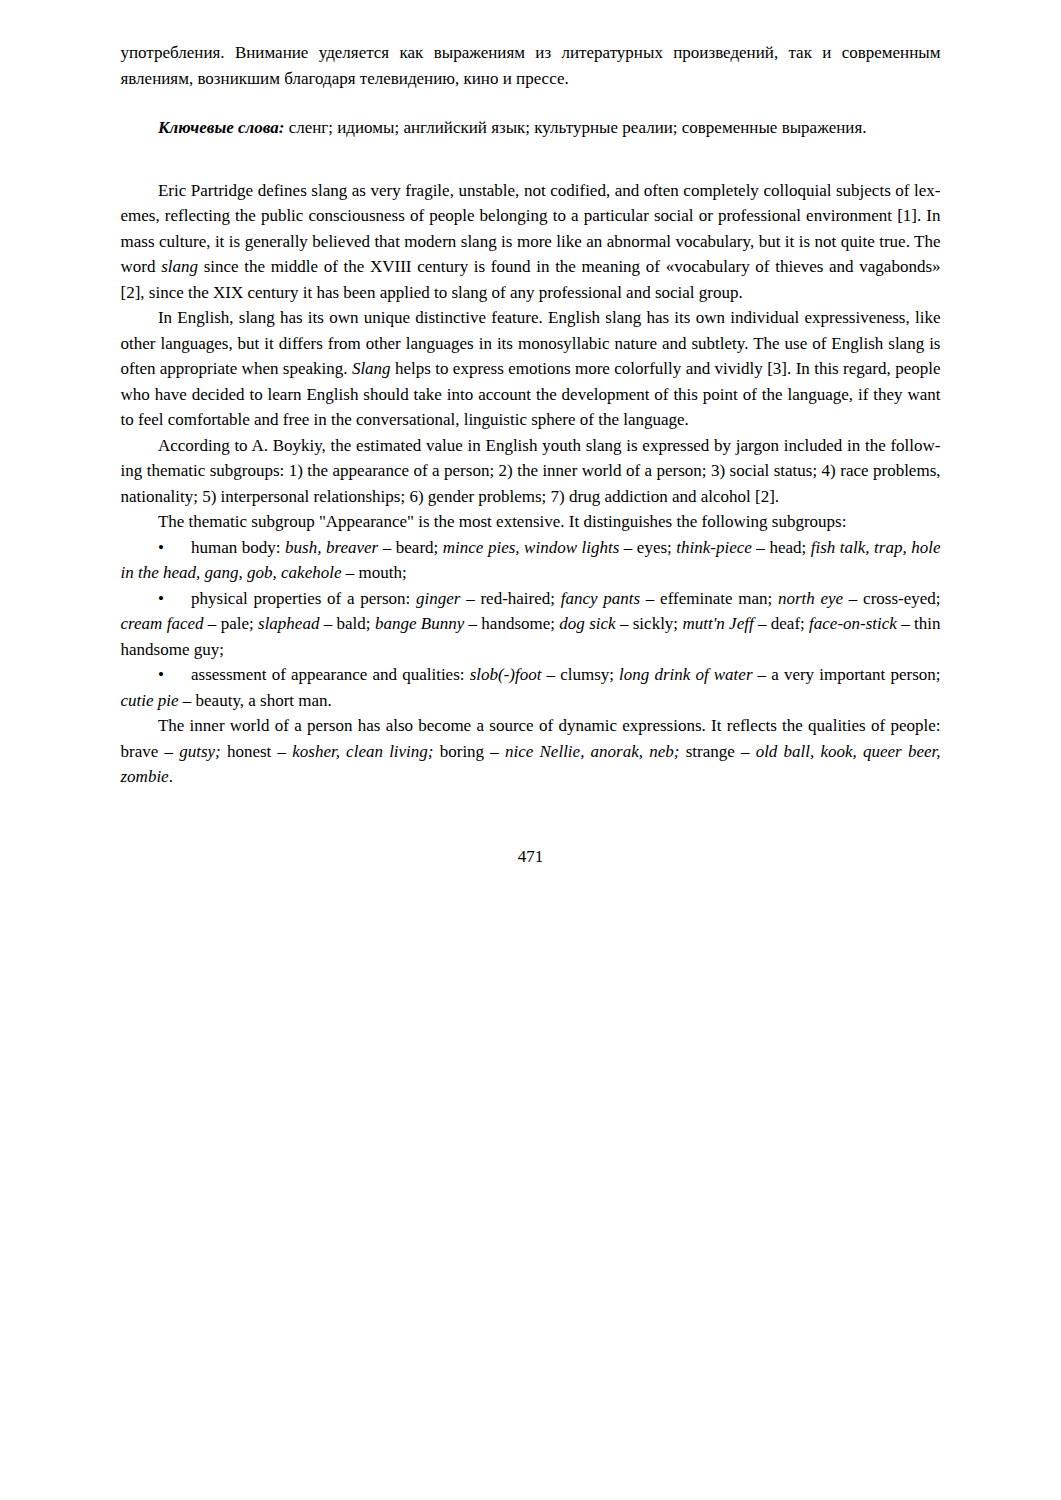употребления. Внимание уделяется как выражениям из литературных произведений, так и современным явлениям, возникшим благодаря телевидению, кино и прессе.
Ключевые слова: сленг; идиомы; английский язык; культурные реалии; современные выражения.
Eric Partridge defines slang as very fragile, unstable, not codified, and often completely colloquial subjects of lexemes, reflecting the public consciousness of people belonging to a particular social or professional environment [1]. In mass culture, it is generally believed that modern slang is more like an abnormal vocabulary, but it is not quite true. The word slang since the middle of the XVIII century is found in the meaning of «vocabulary of thieves and vagabonds» [2], since the XIX century it has been applied to slang of any professional and social group.
In English, slang has its own unique distinctive feature. English slang has its own individual expressiveness, like other languages, but it differs from other languages in its monosyllabic nature and subtlety. The use of English slang is often appropriate when speaking. Slang helps to express emotions more colorfully and vividly [3]. In this regard, people who have decided to learn English should take into account the development of this point of the language, if they want to feel comfortable and free in the conversational, linguistic sphere of the language.
According to A. Boykiy, the estimated value in English youth slang is expressed by jargon included in the following thematic subgroups: 1) the appearance of a person; 2) the inner world of a person; 3) social status; 4) race problems, nationality; 5) interpersonal relationships; 6) gender problems; 7) drug addiction and alcohol [2].
The thematic subgroup "Appearance" is the most extensive. It distinguishes the following subgroups:
human body: bush, breaver – beard; mince pies, window lights – eyes; think-piece – head; fish talk, trap, hole in the head, gang, gob, cakehole – mouth;
physical properties of a person: ginger – red-haired; fancy pants – effeminate man; north eye – cross-eyed; cream faced – pale; slaphead – bald; bange Bunny – handsome; dog sick – sickly; mutt'n Jeff – deaf; face-on-stick – thin handsome guy;
assessment of appearance and qualities: slob(-)foot – clumsy; long drink of water – a very important person; cutie pie – beauty, a short man.
The inner world of a person has also become a source of dynamic expressions. It reflects the qualities of people: brave – gutsy; honest – kosher, clean living; boring – nice Nellie, anorak, neb; strange – old ball, kook, queer beer, zombie.
471